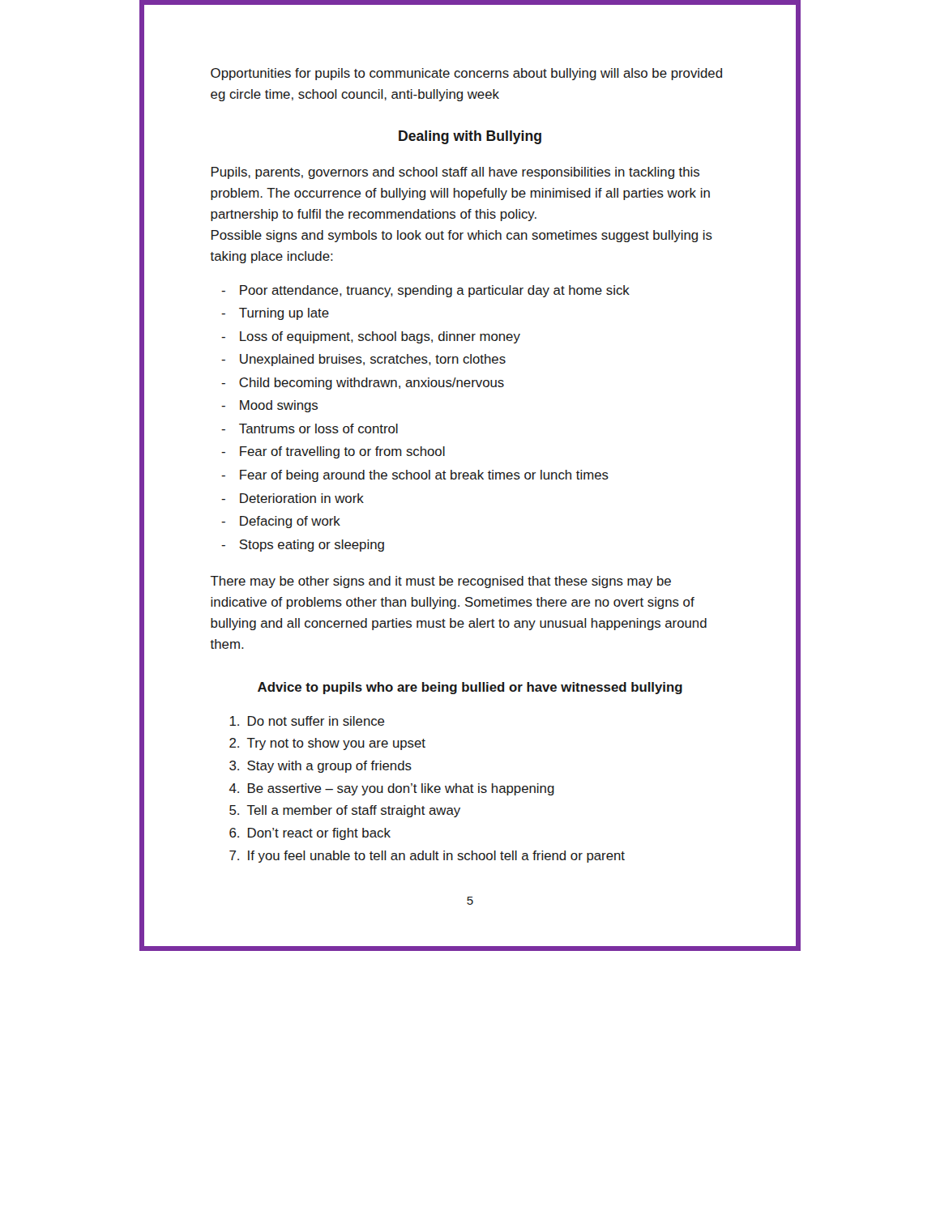Opportunities for pupils to communicate concerns about bullying will also be provided eg circle time, school council, anti-bullying week
Dealing with Bullying
Pupils, parents, governors and school staff all have responsibilities in tackling this problem. The occurrence of bullying will hopefully be minimised if all parties work in partnership to fulfil the recommendations of this policy.
Possible signs and symbols to look out for which can sometimes suggest bullying is taking place include:
Poor attendance, truancy, spending a particular day at home sick
Turning up late
Loss of equipment, school bags, dinner money
Unexplained bruises, scratches, torn clothes
Child becoming withdrawn, anxious/nervous
Mood swings
Tantrums or loss of control
Fear of travelling to or from school
Fear of being around the school at break times or lunch times
Deterioration in work
Defacing of work
Stops eating or sleeping
There may be other signs and it must be recognised that these signs may be indicative of problems other than bullying. Sometimes there are no overt signs of bullying and all concerned parties must be alert to any unusual happenings around them.
Advice to pupils who are being bullied or have witnessed bullying
Do not suffer in silence
Try not to show you are upset
Stay with a group of friends
Be assertive – say you don’t like what is happening
Tell a member of staff straight away
Don’t react or fight back
If you feel unable to tell an adult in school tell a friend or parent
5